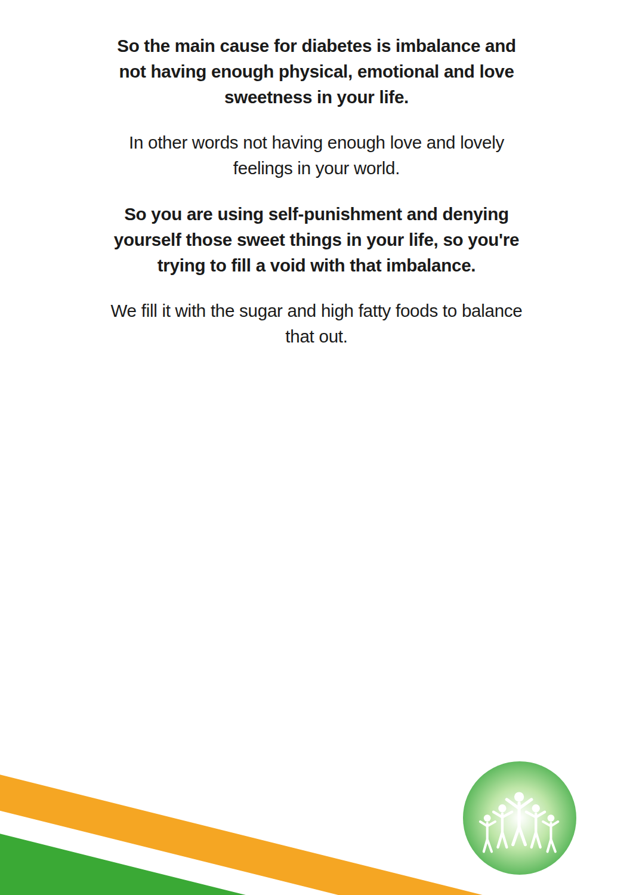So the main cause for diabetes is imbalance and not having enough physical, emotional and love sweetness in your life.
In other words not having enough love and lovely feelings in your world.
So you are using self-punishment and denying yourself those sweet things in your life, so you're trying to fill a void with that imbalance.
We fill it with the sugar and high fatty foods to balance that out.